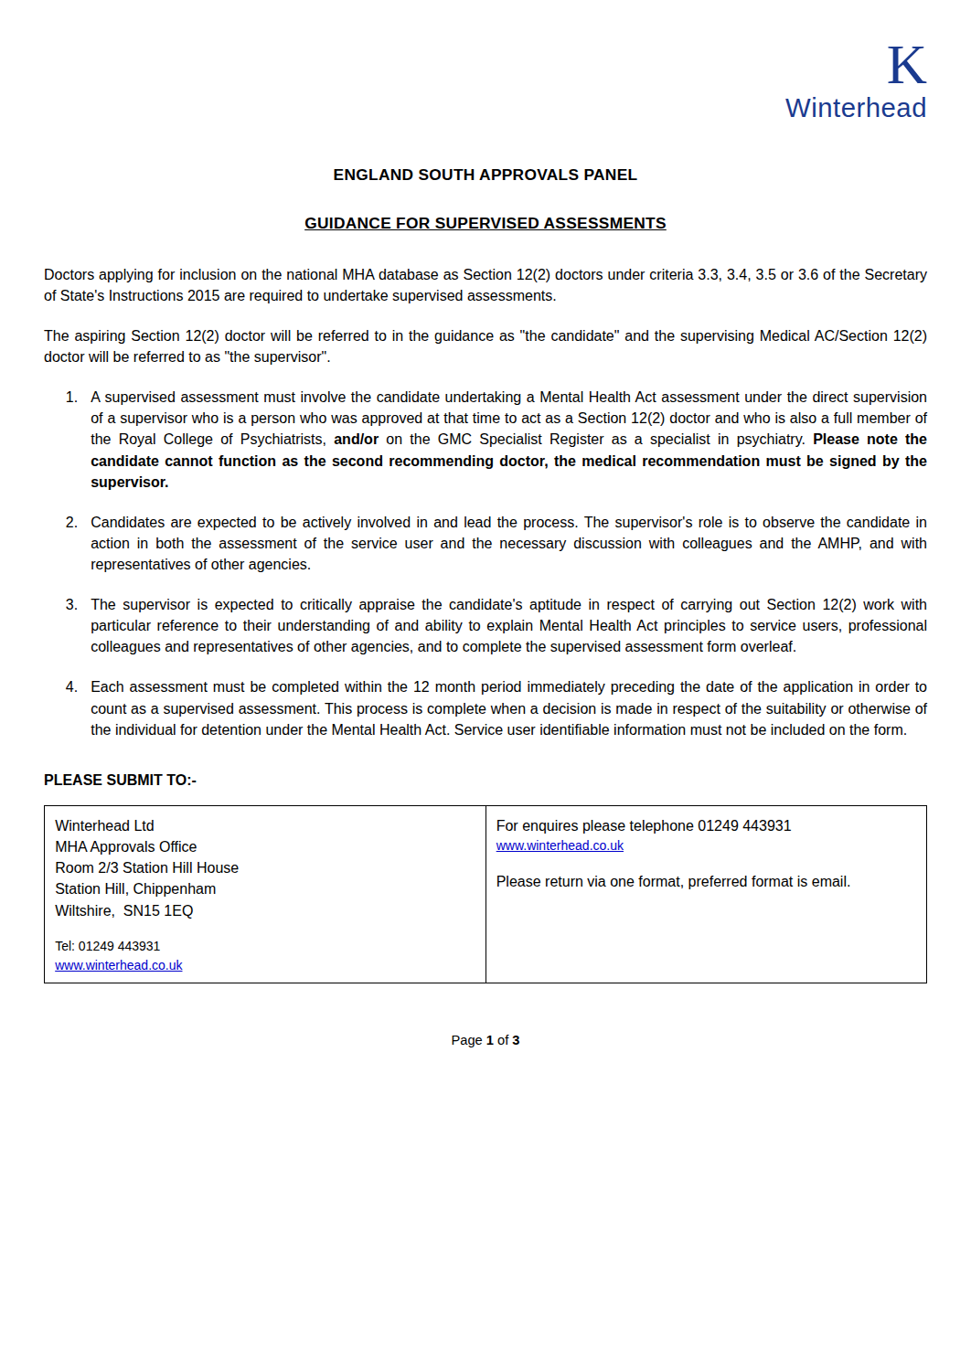K Winterhead
ENGLAND SOUTH APPROVALS PANEL
GUIDANCE FOR SUPERVISED ASSESSMENTS
Doctors applying for inclusion on the national MHA database as Section 12(2) doctors under criteria 3.3, 3.4, 3.5 or 3.6 of the Secretary of State's Instructions 2015 are required to undertake supervised assessments.
The aspiring Section 12(2) doctor will be referred to in the guidance as "the candidate" and the supervising Medical AC/Section 12(2) doctor will be referred to as "the supervisor".
A supervised assessment must involve the candidate undertaking a Mental Health Act assessment under the direct supervision of a supervisor who is a person who was approved at that time to act as a Section 12(2) doctor and who is also a full member of the Royal College of Psychiatrists, and/or on the GMC Specialist Register as a specialist in psychiatry. Please note the candidate cannot function as the second recommending doctor, the medical recommendation must be signed by the supervisor.
Candidates are expected to be actively involved in and lead the process. The supervisor's role is to observe the candidate in action in both the assessment of the service user and the necessary discussion with colleagues and the AMHP, and with representatives of other agencies.
The supervisor is expected to critically appraise the candidate's aptitude in respect of carrying out Section 12(2) work with particular reference to their understanding of and ability to explain Mental Health Act principles to service users, professional colleagues and representatives of other agencies, and to complete the supervised assessment form overleaf.
Each assessment must be completed within the 12 month period immediately preceding the date of the application in order to count as a supervised assessment. This process is complete when a decision is made in respect of the suitability or otherwise of the individual for detention under the Mental Health Act. Service user identifiable information must not be included on the form.
PLEASE SUBMIT TO:-
| Winterhead Ltd MHA Approvals Office Room 2/3 Station Hill House Station Hill, Chippenham Wiltshire, SN15 1EQ Tel: 01249 443931 www.winterhead.co.uk | For enquires please telephone 01249 443931 www.winterhead.co.uk Please return via one format, preferred format is email. |
Page 1 of 3